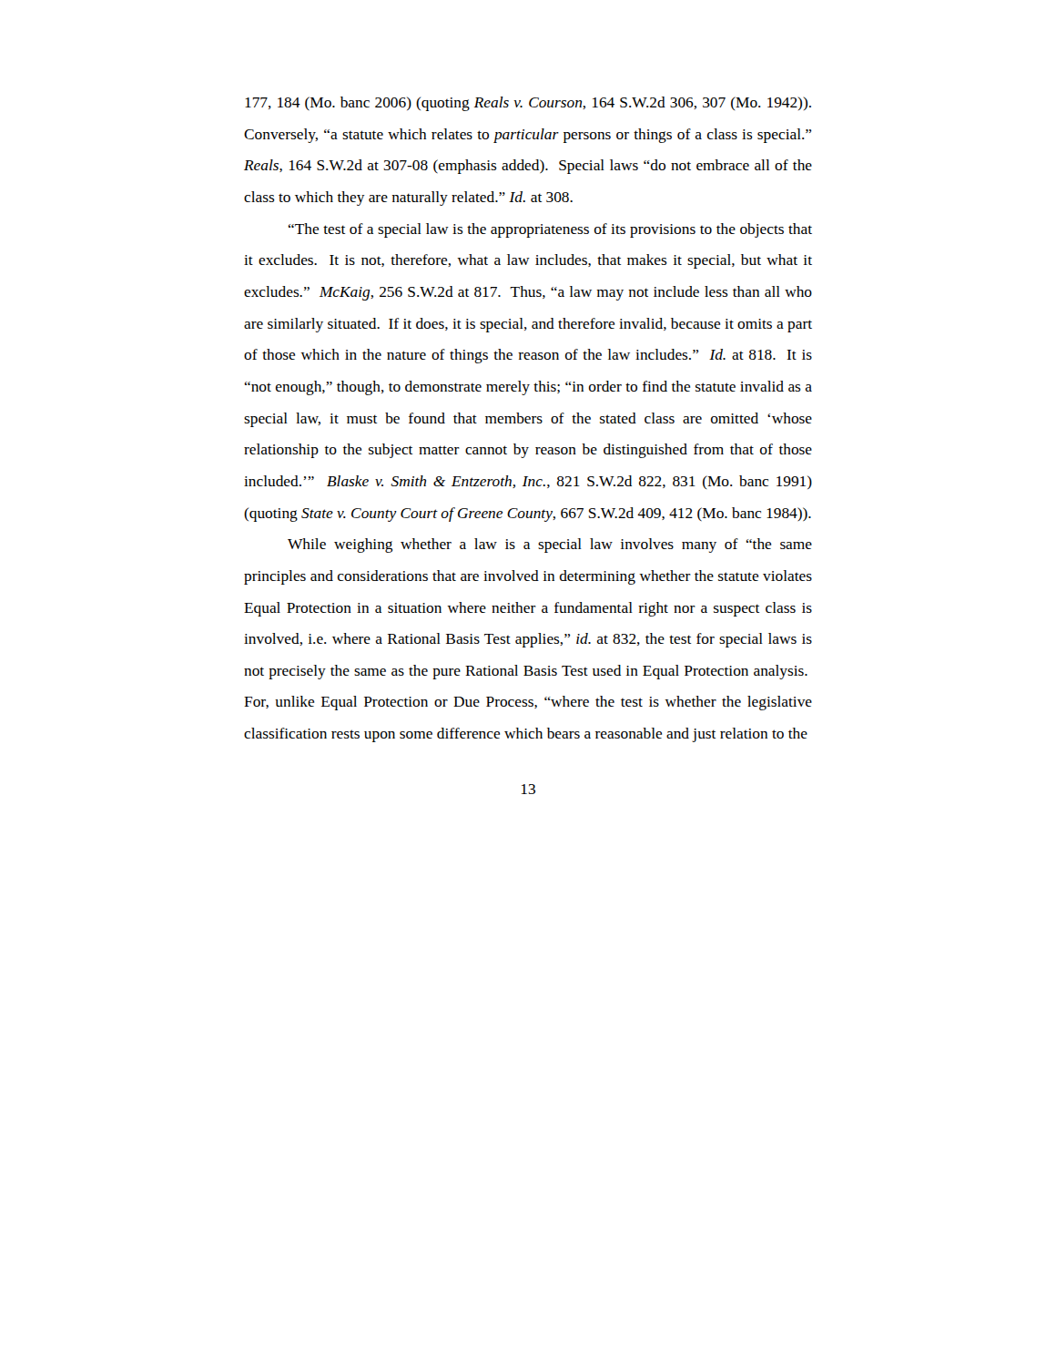177, 184 (Mo. banc 2006) (quoting Reals v. Courson, 164 S.W.2d 306, 307 (Mo. 1942)). Conversely, “a statute which relates to particular persons or things of a class is special.” Reals, 164 S.W.2d at 307-08 (emphasis added). Special laws “do not embrace all of the class to which they are naturally related.” Id. at 308.
“The test of a special law is the appropriateness of its provisions to the objects that it excludes. It is not, therefore, what a law includes, that makes it special, but what it excludes.” McKaig, 256 S.W.2d at 817. Thus, “a law may not include less than all who are similarly situated. If it does, it is special, and therefore invalid, because it omits a part of those which in the nature of things the reason of the law includes.” Id. at 818. It is “not enough,” though, to demonstrate merely this; “in order to find the statute invalid as a special law, it must be found that members of the stated class are omitted ‘whose relationship to the subject matter cannot by reason be distinguished from that of those included.’” Blaske v. Smith & Entzeroth, Inc., 821 S.W.2d 822, 831 (Mo. banc 1991) (quoting State v. County Court of Greene County, 667 S.W.2d 409, 412 (Mo. banc 1984)).
While weighing whether a law is a special law involves many of “the same principles and considerations that are involved in determining whether the statute violates Equal Protection in a situation where neither a fundamental right nor a suspect class is involved, i.e. where a Rational Basis Test applies,” id. at 832, the test for special laws is not precisely the same as the pure Rational Basis Test used in Equal Protection analysis. For, unlike Equal Protection or Due Process, “where the test is whether the legislative classification rests upon some difference which bears a reasonable and just relation to the
13